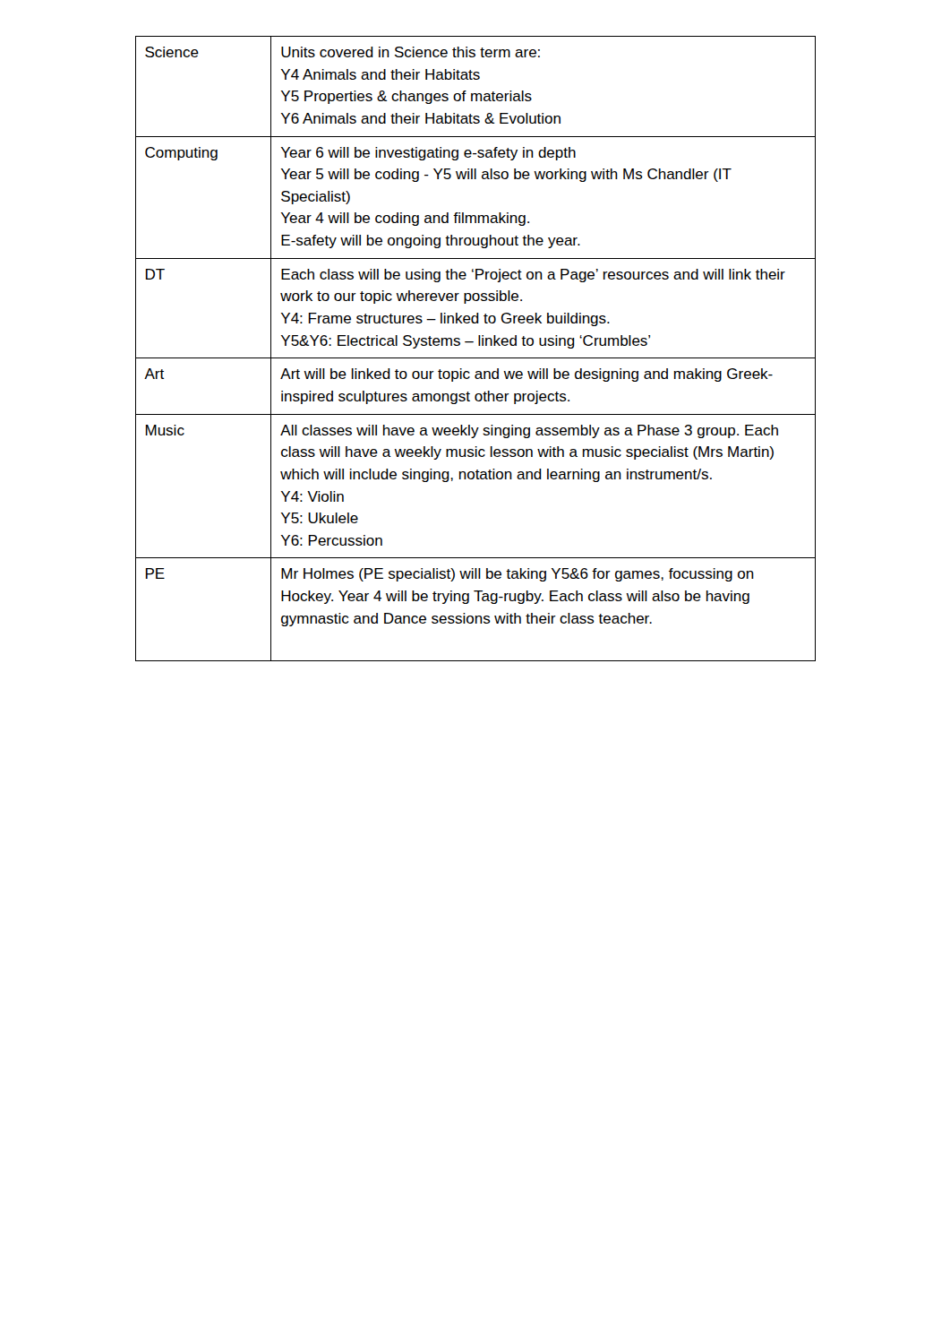| Science | Units covered in Science this term are: Y4 Animals and their Habitats Y5 Properties & changes of materials Y6 Animals and their Habitats & Evolution |
| Computing | Year 6 will be investigating e-safety in depth Year 5 will be coding - Y5 will also be working with Ms Chandler (IT Specialist) Year 4 will be coding and filmmaking. E-safety will be ongoing throughout the year. |
| DT | Each class will be using the ‘Project on a Page’ resources and will link their work to our topic wherever possible. Y4: Frame structures – linked to Greek buildings. Y5&Y6: Electrical Systems – linked to using ‘Crumbles’ |
| Art | Art will be linked to our topic and we will be designing and making Greek-inspired sculptures amongst other projects. |
| Music | All classes will have a weekly singing assembly as a Phase 3 group. Each class will have a weekly music lesson with a music specialist (Mrs Martin) which will include singing, notation and learning an instrument/s. Y4: Violin Y5: Ukulele Y6: Percussion |
| PE | Mr Holmes (PE specialist) will be taking Y5&6 for games, focussing on Hockey. Year 4 will be trying Tag-rugby. Each class will also be having gymnastic and Dance sessions with their class teacher. |